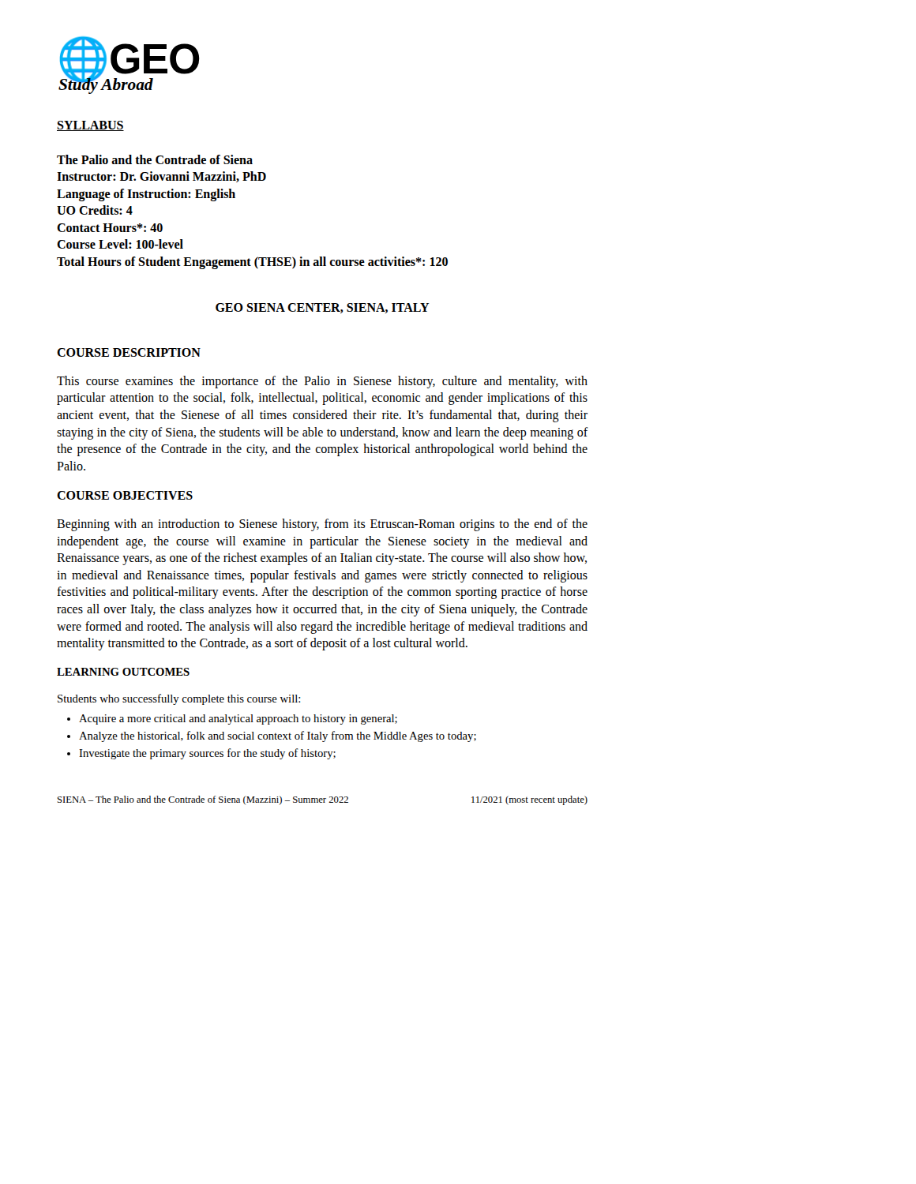🌐GEO Study Abroad
SYLLABUS
The Palio and the Contrade of Siena
Instructor: Dr. Giovanni Mazzini, PhD
Language of Instruction: English
UO Credits: 4
Contact Hours*: 40
Course Level: 100-level
Total Hours of Student Engagement (THSE) in all course activities*: 120
GEO SIENA CENTER, SIENA, ITALY
COURSE DESCRIPTION
This course examines the importance of the Palio in Sienese history, culture and mentality, with particular attention to the social, folk, intellectual, political, economic and gender implications of this ancient event, that the Sienese of all times considered their rite. It’s fundamental that, during their staying in the city of Siena, the students will be able to understand, know and learn the deep meaning of the presence of the Contrade in the city, and the complex historical anthropological world behind the Palio.
COURSE OBJECTIVES
Beginning with an introduction to Sienese history, from its Etruscan-Roman origins to the end of the independent age, the course will examine in particular the Sienese society in the medieval and Renaissance years, as one of the richest examples of an Italian city-state. The course will also show how, in medieval and Renaissance times, popular festivals and games were strictly connected to religious festivities and political-military events. After the description of the common sporting practice of horse races all over Italy, the class analyzes how it occurred that, in the city of Siena uniquely, the Contrade were formed and rooted. The analysis will also regard the incredible heritage of medieval traditions and mentality transmitted to the Contrade, as a sort of deposit of a lost cultural world.
LEARNING OUTCOMES
Students who successfully complete this course will:
Acquire a more critical and analytical approach to history in general;
Analyze the historical, folk and social context of Italy from the Middle Ages to today;
Investigate the primary sources for the study of history;
SIENA – The Palio and the Contrade of Siena (Mazzini) – Summer 2022 11/2021 (most recent update)